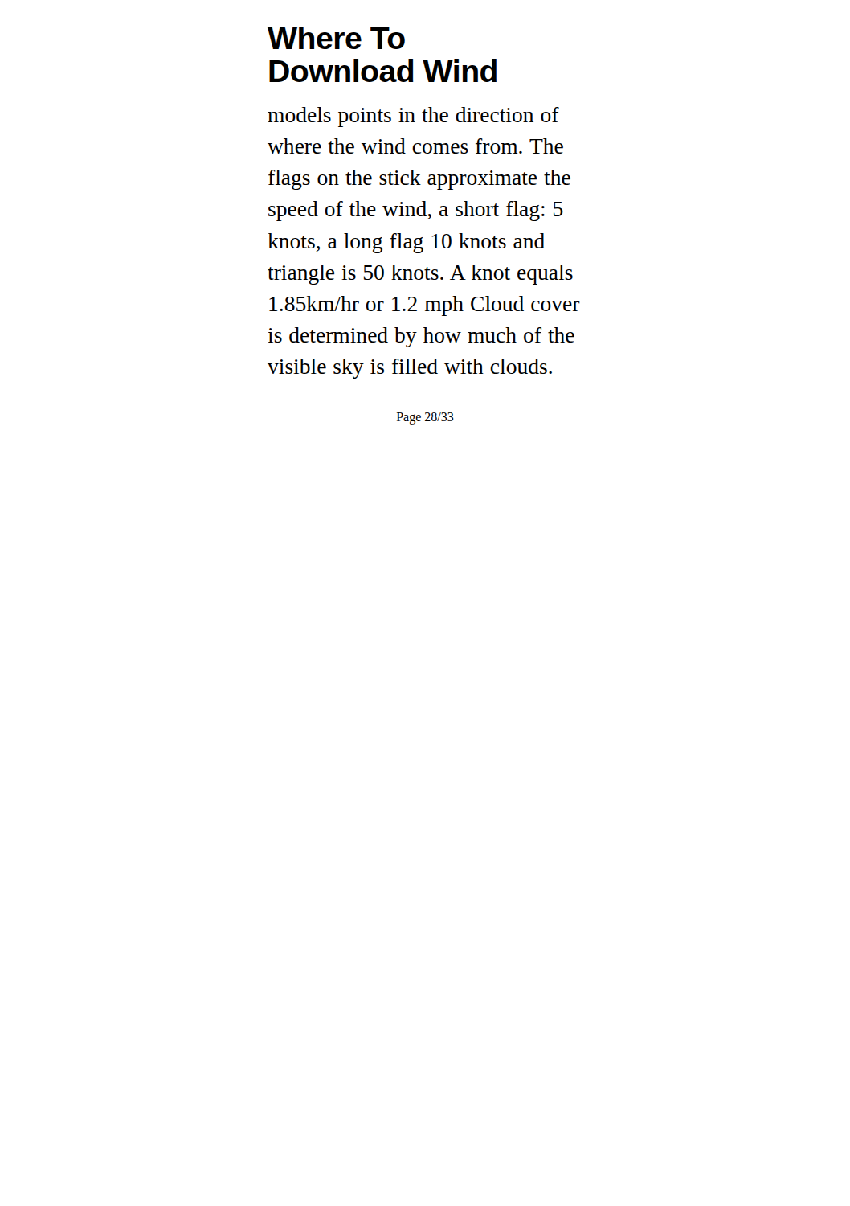Where To Download Wind
models points in the direction of where the wind comes from. The flags on the stick approximate the speed of the wind, a short flag: 5 knots, a long flag 10 knots and triangle is 50 knots. A knot equals 1.85km/hr or 1.2 mph Cloud cover is determined by how much of the visible sky is filled with clouds.
Page 28/33